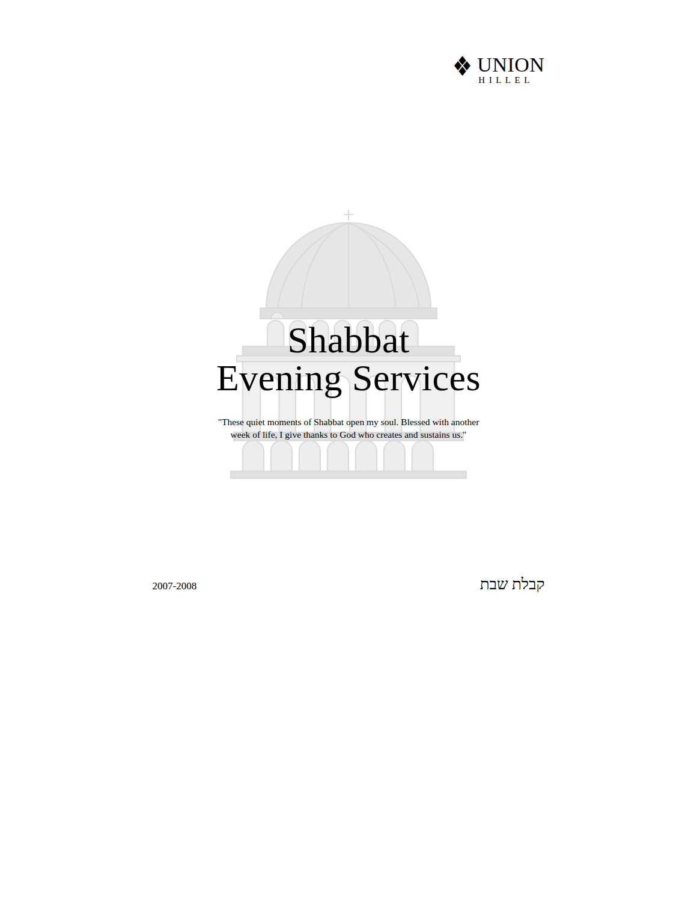❖ UNION HILLEL
ShabbatEvening Services
"These quiet moments of Shabbat open my soul. Blessed with another week of life, I give thanks to God who creates and sustains us."
2007-2008 קבלת שבת